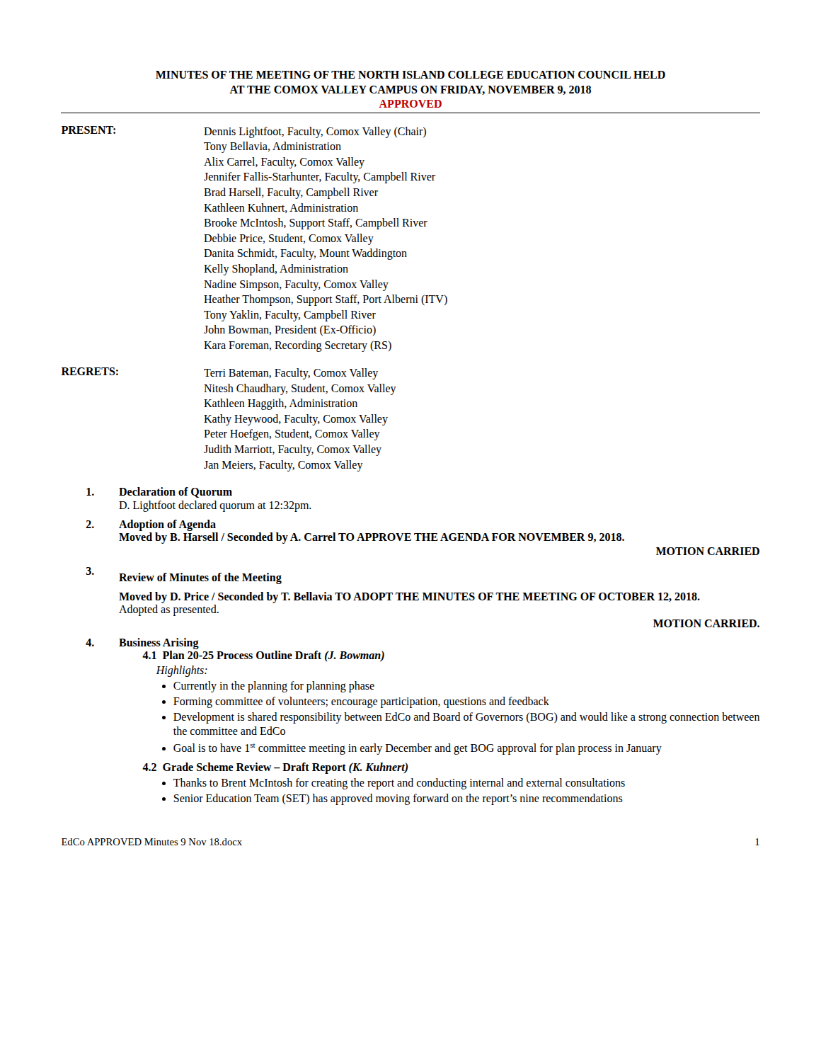MINUTES OF THE MEETING OF THE NORTH ISLAND COLLEGE EDUCATION COUNCIL HELD
AT THE COMOX VALLEY CAMPUS ON FRIDAY, NOVEMBER 9, 2018
APPROVED
| PRESENT: | Dennis Lightfoot, Faculty, Comox Valley (Chair) Tony Bellavia, Administration Alix Carrel, Faculty, Comox Valley Jennifer Fallis-Starhunter, Faculty, Campbell River Brad Harsell, Faculty, Campbell River Kathleen Kuhnert, Administration Brooke McIntosh, Support Staff, Campbell River Debbie Price, Student, Comox Valley Danita Schmidt, Faculty, Mount Waddington Kelly Shopland, Administration Nadine Simpson, Faculty, Comox Valley Heather Thompson, Support Staff, Port Alberni (ITV) Tony Yaklin, Faculty, Campbell River John Bowman, President (Ex-Officio) Kara Foreman, Recording Secretary (RS) |
| REGRETS: | Terri Bateman, Faculty, Comox Valley Nitesh Chaudhary, Student, Comox Valley Kathleen Haggith, Administration Kathy Heywood, Faculty, Comox Valley Peter Hoefgen, Student, Comox Valley Judith Marriott, Faculty, Comox Valley Jan Meiers, Faculty, Comox Valley |
| 1. | Declaration of Quorum D. Lightfoot declared quorum at 12:32pm. |
| 2. | Adoption of Agenda Moved by B. Harsell / Seconded by A. Carrel TO APPROVE THE AGENDA FOR NOVEMBER 9, 2018. MOTION CARRIED |
| 3. | Review of Minutes of the Meeting Moved by D. Price / Seconded by T. Bellavia TO ADOPT THE MINUTES OF THE MEETING OF OCTOBER 12, 2018. Adopted as presented. MOTION CARRIED. |
| 4. | Business Arising 4.1 Plan 20-25 Process Outline Draft (J. Bowman) Highlights: Currently in the planning for planning phase Forming committee of volunteers; encourage participation, questions and feedback Development is shared responsibility between EdCo and Board of Governors (BOG) and would like a strong connection between the committee and EdCo Goal is to have 1 st committee meeting in early December and get BOG approval for plan process in January 4.2 Grade Scheme Review – Draft Report (K. Kuhnert) Thanks to Brent McIntosh for creating the report and conducting internal and external consultations Senior Education Team (SET) has approved moving forward on the report’s nine recommendations |
EdCo APPROVED Minutes 9 Nov 18.docx 1